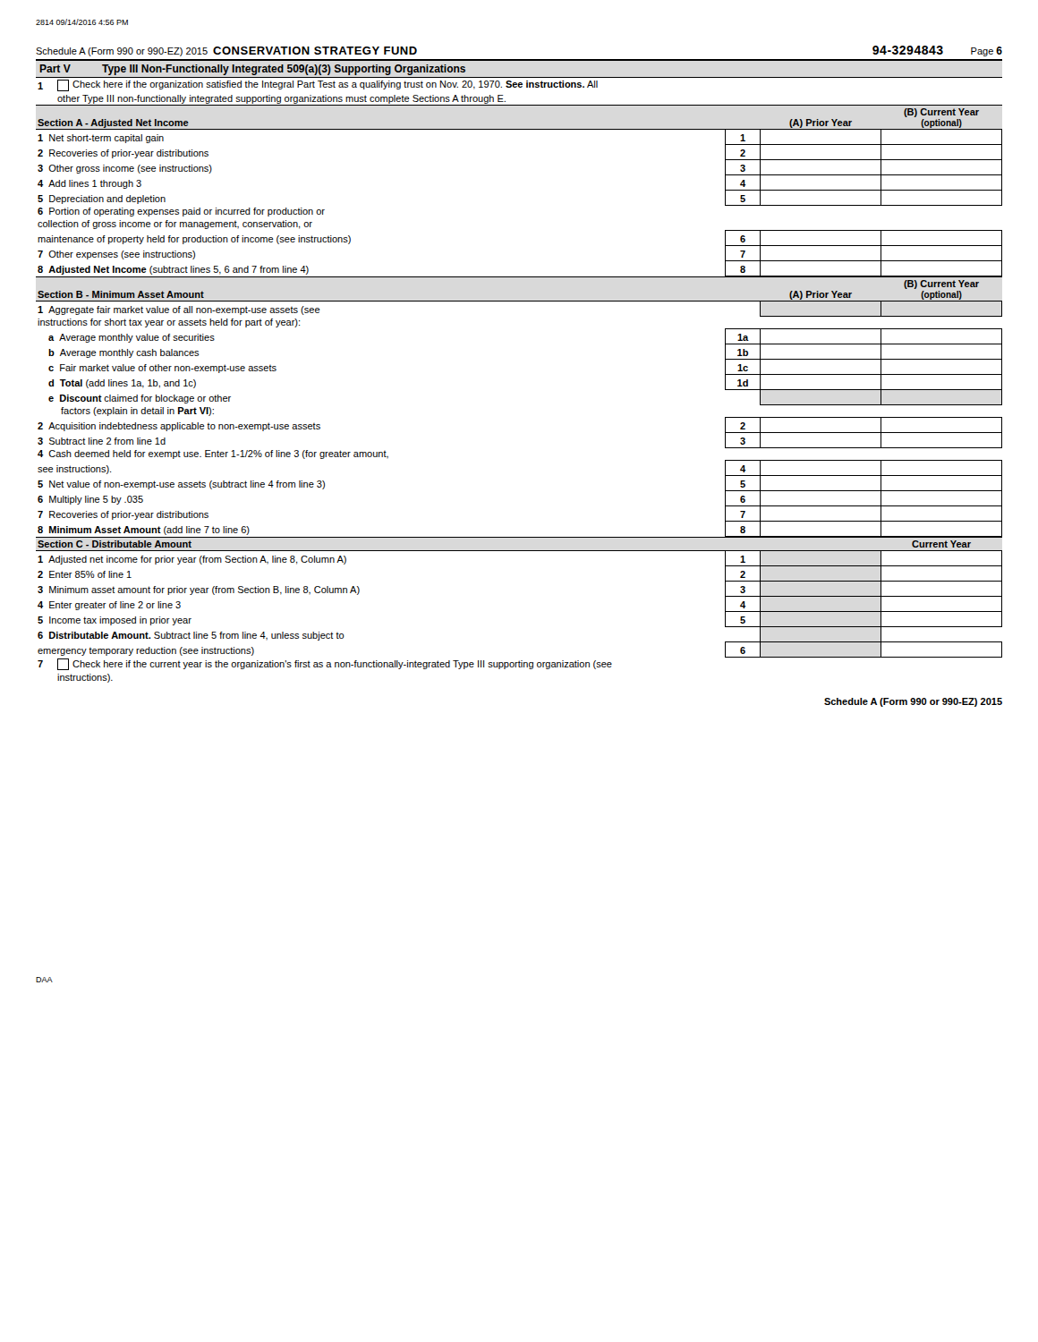2814 09/14/2016 4:56 PM
Schedule A (Form 990 or 990-EZ) 2015 CONSERVATION STRATEGY FUND
94-3294843
Page 6
Part V
Type III Non-Functionally Integrated 509(a)(3) Supporting Organizations
| 1 | Check here if the organization satisfied the Integral Part Test as a qualifying trust on Nov. 20, 1970. See instructions. All |
| | other Type III non-functionally integrated supporting organizations must complete Sections A through E. |
| Section A - Adjusted Net Income | | (A) Prior Year | (B) Current Year (optional) |
| 1 Net short-term capital gain | 1 | | |
| 2 Recoveries of prior-year distributions | 2 | | |
| 3 Other gross income (see instructions) | 3 | | |
| 4 Add lines 1 through 3 | 4 | | |
| 5 Depreciation and depletion | 5 | | |
| 6 Portion of operating expenses paid or incurred for production or | | | |
| collection of gross income or for management, conservation, or | | | |
| maintenance of property held for production of income (see instructions) | 6 | | |
| 7 Other expenses (see instructions) | 7 | | |
| 8 Adjusted Net Income (subtract lines 5, 6 and 7 from line 4) | 8 | | |
| Section B - Minimum Asset Amount | | (A) Prior Year | (B) Current Year (optional) |
| 1 Aggregate fair market value of all non-exempt-use assets (see | | | |
| instructions for short tax year or assets held for part of year): | | | |
| a Average monthly value of securities | 1a | | |
| b Average monthly cash balances | 1b | | |
| c Fair market value of other non-exempt-use assets | 1c | | |
| d Total (add lines 1a, 1b, and 1c) | 1d | | |
| e Discount claimed for blockage or other | | | |
| factors (explain in detail in Part VI ): | | | |
| 2 Acquisition indebtedness applicable to non-exempt-use assets | 2 | | |
| 3 Subtract line 2 from line 1d | 3 | | |
| 4 Cash deemed held for exempt use. Enter 1-1/2% of line 3 (for greater amount, | | | |
| see instructions). | 4 | | |
| 5 Net value of non-exempt-use assets (subtract line 4 from line 3) | 5 | | |
| 6 Multiply line 5 by .035 | 6 | | |
| 7 Recoveries of prior-year distributions | 7 | | |
| 8 Minimum Asset Amount (add line 7 to line 6) | 8 | | |
| Section C - Distributable Amount | | | Current Year |
| 1 Adjusted net income for prior year (from Section A, line 8, Column A) | 1 | | |
| 2 Enter 85% of line 1 | 2 | | |
| 3 Minimum asset amount for prior year (from Section B, line 8, Column A) | 3 | | |
| 4 Enter greater of line 2 or line 3 | 4 | | |
| 5 Income tax imposed in prior year | 5 | | |
| 6 Distributable Amount. Subtract line 5 from line 4, unless subject to | | | |
| emergency temporary reduction (see instructions) | 6 | | |
| 7 | Check here if the current year is the organization's first as a non-functionally-integrated Type III supporting organization (see |
| | instructions). |
Schedule A (Form 990 or 990-EZ) 2015
DAA